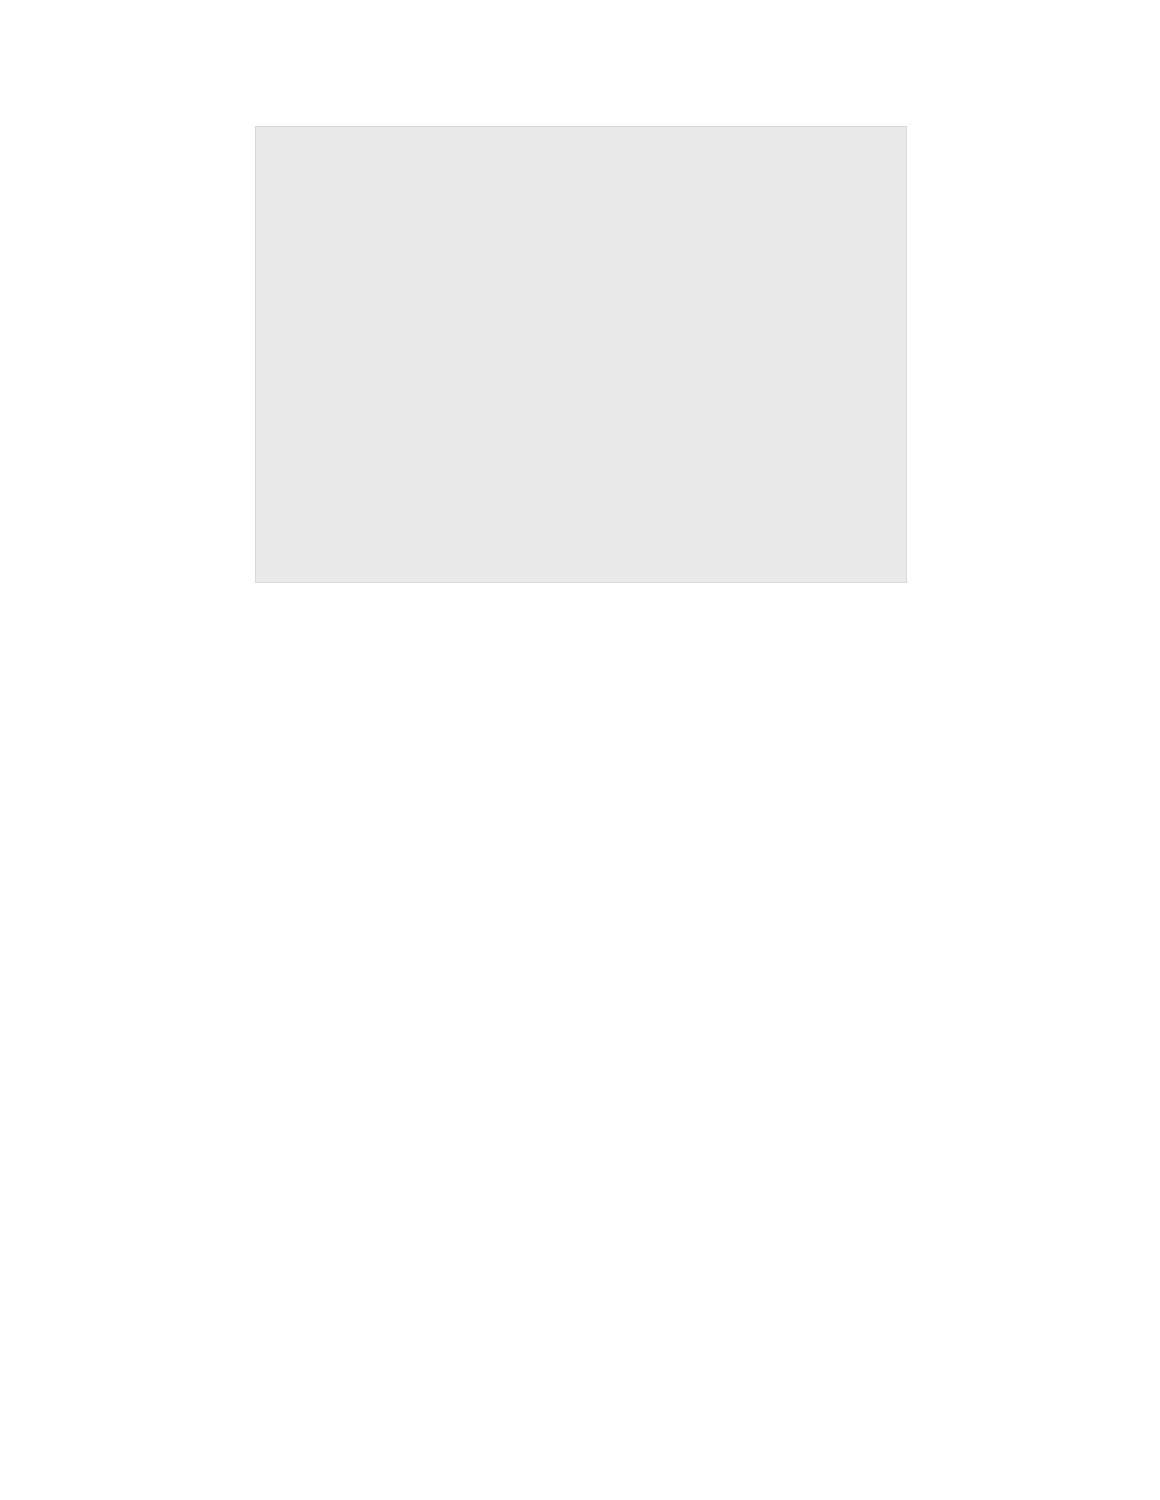Officials exchange signed documents at a formal ceremony.